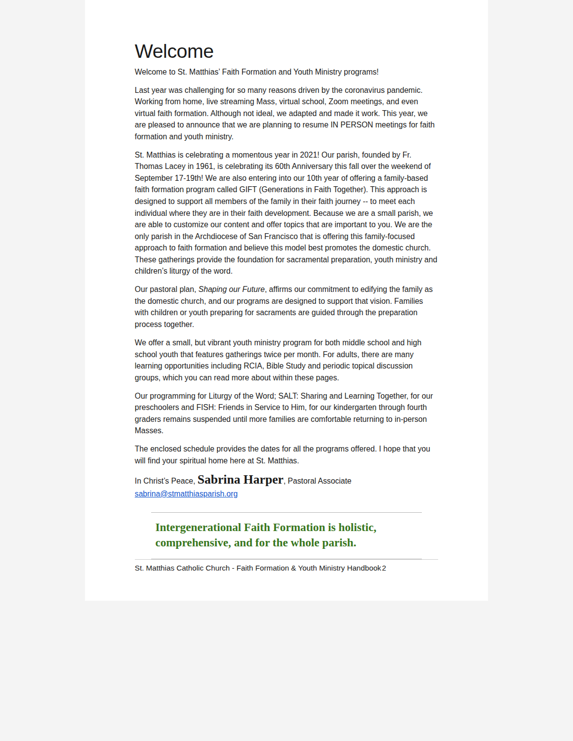Welcome
Welcome to St. Matthias’ Faith Formation and Youth Ministry programs!
Last year was challenging for so many reasons driven by the coronavirus pandemic. Working from home, live streaming Mass, virtual school, Zoom meetings, and even virtual faith formation. Although not ideal, we adapted and made it work. This year, we are pleased to announce that we are planning to resume IN PERSON meetings for faith formation and youth ministry.
St. Matthias is celebrating a momentous year in 2021! Our parish, founded by Fr. Thomas Lacey in 1961, is celebrating its 60th Anniversary this fall over the weekend of September 17-19th! We are also entering into our 10th year of offering a family-based faith formation program called GIFT (Generations in Faith Together). This approach is designed to support all members of the family in their faith journey -- to meet each individual where they are in their faith development. Because we are a small parish, we are able to customize our content and offer topics that are important to you. We are the only parish in the Archdiocese of San Francisco that is offering this family-focused approach to faith formation and believe this model best promotes the domestic church. These gatherings provide the foundation for sacramental preparation, youth ministry and children’s liturgy of the word.
Our pastoral plan, Shaping our Future, affirms our commitment to edifying the family as the domestic church, and our programs are designed to support that vision. Families with children or youth preparing for sacraments are guided through the preparation process together.
We offer a small, but vibrant youth ministry program for both middle school and high school youth that features gatherings twice per month. For adults, there are many learning opportunities including RCIA, Bible Study and periodic topical discussion groups, which you can read more about within these pages.
Our programming for Liturgy of the Word; SALT: Sharing and Learning Together, for our preschoolers and FISH: Friends in Service to Him, for our kindergarten through fourth graders remains suspended until more families are comfortable returning to in-person Masses.
The enclosed schedule provides the dates for all the programs offered. I hope that you will find your spiritual home here at St. Matthias.
In Christ’s Peace, Sabrina Harper, Pastoral Associate
sabrina@stmatthiasparish.org
Intergenerational Faith Formation is holistic,
comprehensive, and for the whole parish.
St. Matthias Catholic Church - Faith Formation & Youth Ministry Handbook 2